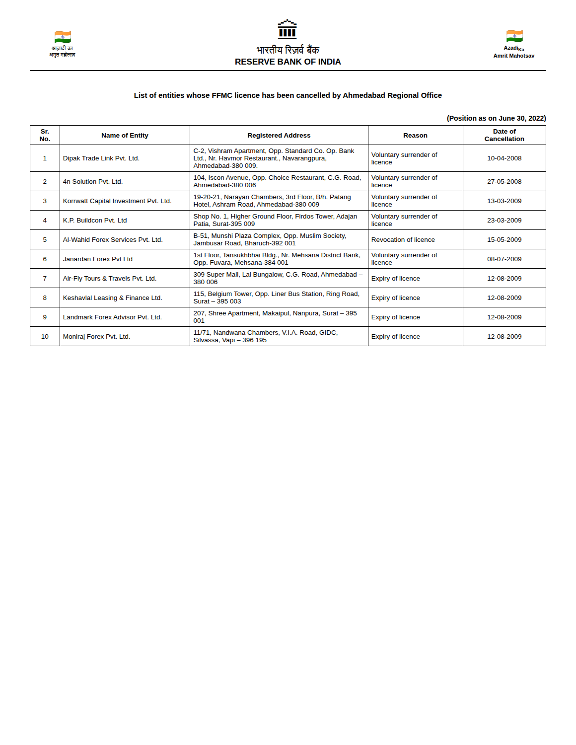🇮🇳
आज़ादी का
अमृत महोत्सव
🏛
भारतीय रिज़र्व बैंक
RESERVE BANK OF INDIA
🇮🇳
AzadiKa
Amrit Mahotsav
List of entities whose FFMC licence has been cancelled by Ahmedabad Regional Office
(Position as on June 30, 2022)
| Sr. No. | Name of Entity | Registered Address | Reason | Date of Cancellation |
| --- | --- | --- | --- | --- |
| 1 | Dipak Trade Link Pvt. Ltd. | C-2, Vishram Apartment, Opp. Standard Co. Op. Bank Ltd., Nr. Havmor Restaurant., Navarangpura, Ahmedabad-380 009. | Voluntary surrender of licence | 10-04-2008 |
| 2 | 4n Solution Pvt. Ltd. | 104, Iscon Avenue, Opp. Choice Restaurant, C.G. Road, Ahmedabad-380 006 | Voluntary surrender of licence | 27-05-2008 |
| 3 | Korrwatt Capital Investment Pvt. Ltd. | 19-20-21, Narayan Chambers, 3rd Floor, B/h. Patang Hotel, Ashram Road, Ahmedabad-380 009 | Voluntary surrender of licence | 13-03-2009 |
| 4 | K.P. Buildcon Pvt. Ltd | Shop No. 1, Higher Ground Floor, Firdos Tower, Adajan Patia, Surat-395 009 | Voluntary surrender of licence | 23-03-2009 |
| 5 | Al-Wahid Forex Services Pvt. Ltd. | B-51, Munshi Plaza Complex, Opp. Muslim Society, Jambusar Road, Bharuch-392 001 | Revocation of licence | 15-05-2009 |
| 6 | Janardan Forex Pvt Ltd | 1st Floor, Tansukhbhai Bldg., Nr. Mehsana District Bank, Opp. Fuvara, Mehsana-384 001 | Voluntary surrender of licence | 08-07-2009 |
| 7 | Air-Fly Tours & Travels Pvt. Ltd. | 309 Super Mall, Lal Bungalow, C.G. Road, Ahmedabad – 380 006 | Expiry of licence | 12-08-2009 |
| 8 | Keshavlal Leasing & Finance Ltd. | 115, Belgium Tower, Opp. Liner Bus Station, Ring Road, Surat – 395 003 | Expiry of licence | 12-08-2009 |
| 9 | Landmark Forex Advisor Pvt. Ltd. | 207, Shree Apartment, Makaipul, Nanpura, Surat – 395 001 | Expiry of licence | 12-08-2009 |
| 10 | Moniraj Forex Pvt. Ltd. | 11/71, Nandwana Chambers, V.I.A. Road, GIDC, Silvassa, Vapi – 396 195 | Expiry of licence | 12-08-2009 |